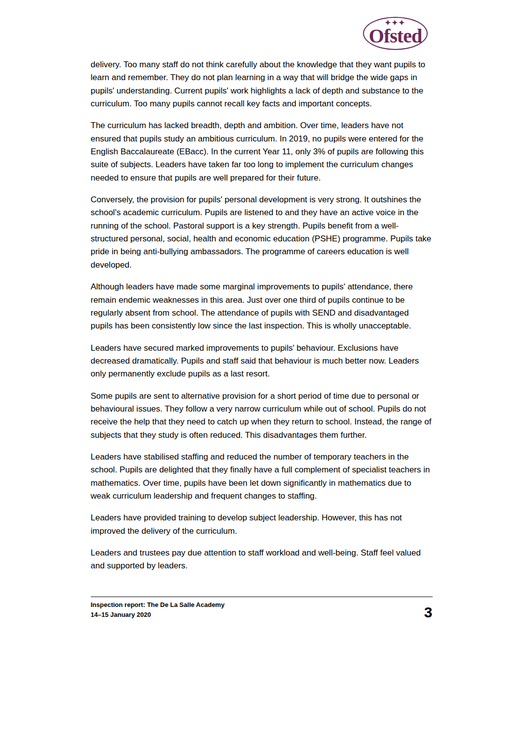✦✦✦
Ofsted
delivery. Too many staff do not think carefully about the knowledge that they want pupils to learn and remember. They do not plan learning in a way that will bridge the wide gaps in pupils' understanding. Current pupils' work highlights a lack of depth and substance to the curriculum. Too many pupils cannot recall key facts and important concepts.
The curriculum has lacked breadth, depth and ambition. Over time, leaders have not ensured that pupils study an ambitious curriculum. In 2019, no pupils were entered for the English Baccalaureate (EBacc). In the current Year 11, only 3% of pupils are following this suite of subjects. Leaders have taken far too long to implement the curriculum changes needed to ensure that pupils are well prepared for their future.
Conversely, the provision for pupils' personal development is very strong. It outshines the school's academic curriculum. Pupils are listened to and they have an active voice in the running of the school. Pastoral support is a key strength. Pupils benefit from a well-structured personal, social, health and economic education (PSHE) programme. Pupils take pride in being anti-bullying ambassadors. The programme of careers education is well developed.
Although leaders have made some marginal improvements to pupils' attendance, there remain endemic weaknesses in this area. Just over one third of pupils continue to be regularly absent from school. The attendance of pupils with SEND and disadvantaged pupils has been consistently low since the last inspection. This is wholly unacceptable.
Leaders have secured marked improvements to pupils' behaviour. Exclusions have decreased dramatically. Pupils and staff said that behaviour is much better now. Leaders only permanently exclude pupils as a last resort.
Some pupils are sent to alternative provision for a short period of time due to personal or behavioural issues. They follow a very narrow curriculum while out of school. Pupils do not receive the help that they need to catch up when they return to school. Instead, the range of subjects that they study is often reduced. This disadvantages them further.
Leaders have stabilised staffing and reduced the number of temporary teachers in the school. Pupils are delighted that they finally have a full complement of specialist teachers in mathematics. Over time, pupils have been let down significantly in mathematics due to weak curriculum leadership and frequent changes to staffing.
Leaders have provided training to develop subject leadership. However, this has not improved the delivery of the curriculum.
Leaders and trustees pay due attention to staff workload and well-being. Staff feel valued and supported by leaders.
Inspection report: The De La Salle Academy
14–15 January 2020
3